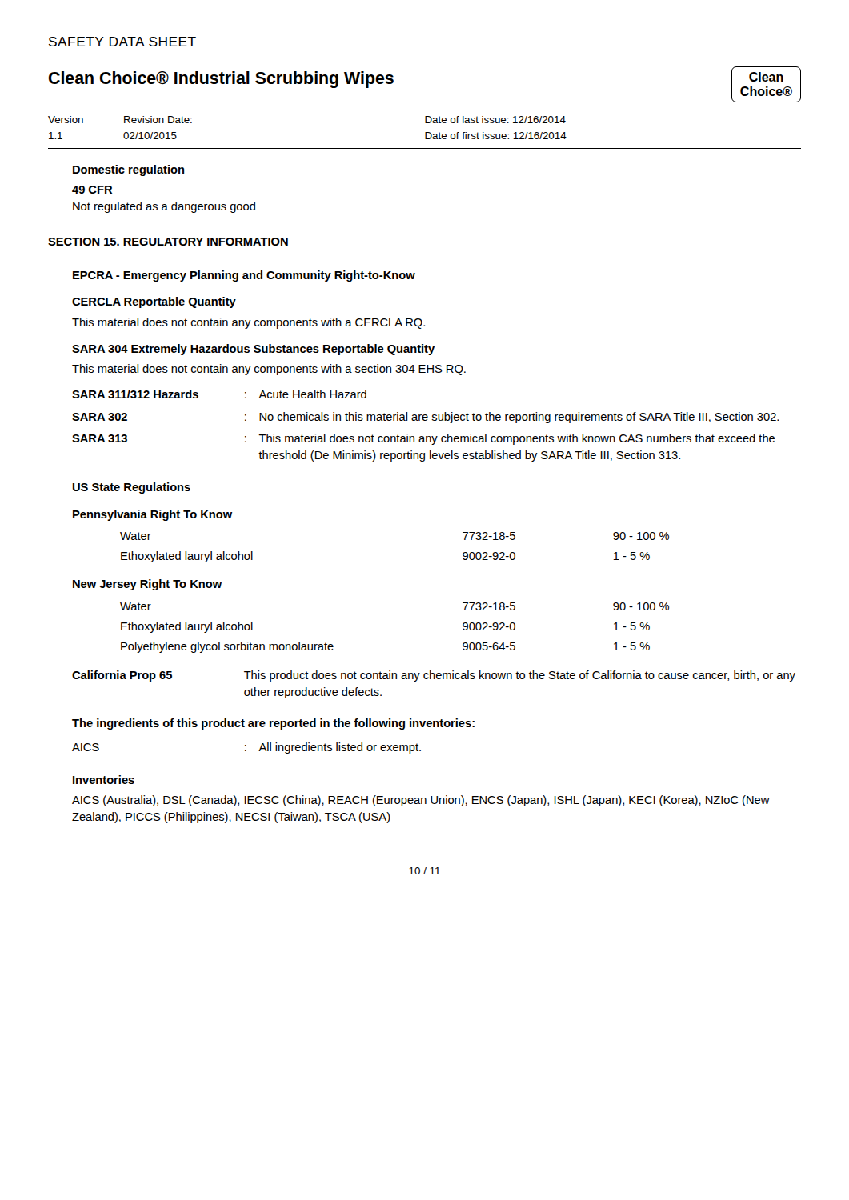SAFETY DATA SHEET
Clean Choice® Industrial Scrubbing Wipes
Clean Choice®
| Version 1.1 | Revision Date: 02/10/2015 | Date of last issue: 12/16/2014 Date of first issue: 12/16/2014 |
Domestic regulation
49 CFR
Not regulated as a dangerous good
SECTION 15. REGULATORY INFORMATION
EPCRA - Emergency Planning and Community Right-to-Know
CERCLA Reportable Quantity
This material does not contain any components with a CERCLA RQ.
SARA 304 Extremely Hazardous Substances Reportable Quantity
This material does not contain any components with a section 304 EHS RQ.
| SARA 311/312 Hazards | : | Acute Health Hazard |
| SARA 302 | : | No chemicals in this material are subject to the reporting requirements of SARA Title III, Section 302. |
| SARA 313 | : | This material does not contain any chemical components with known CAS numbers that exceed the threshold (De Minimis) reporting levels established by SARA Title III, Section 313. |
US State Regulations
Pennsylvania Right To Know
| Water | 7732-18-5 | 90 - 100 % |
| Ethoxylated lauryl alcohol | 9002-92-0 | 1 - 5 % |
New Jersey Right To Know
| Water | 7732-18-5 | 90 - 100 % |
| Ethoxylated lauryl alcohol | 9002-92-0 | 1 - 5 % |
| Polyethylene glycol sorbitan monolaurate | 9005-64-5 | 1 - 5 % |
| California Prop 65 | This product does not contain any chemicals known to the State of California to cause cancer, birth, or any other reproductive defects. |
The ingredients of this product are reported in the following inventories:
| AICS | : | All ingredients listed or exempt. |
Inventories
AICS (Australia), DSL (Canada), IECSC (China), REACH (European Union), ENCS (Japan), ISHL (Japan), KECI (Korea), NZIoC (New Zealand), PICCS (Philippines), NECSI (Taiwan), TSCA (USA)
10 / 11